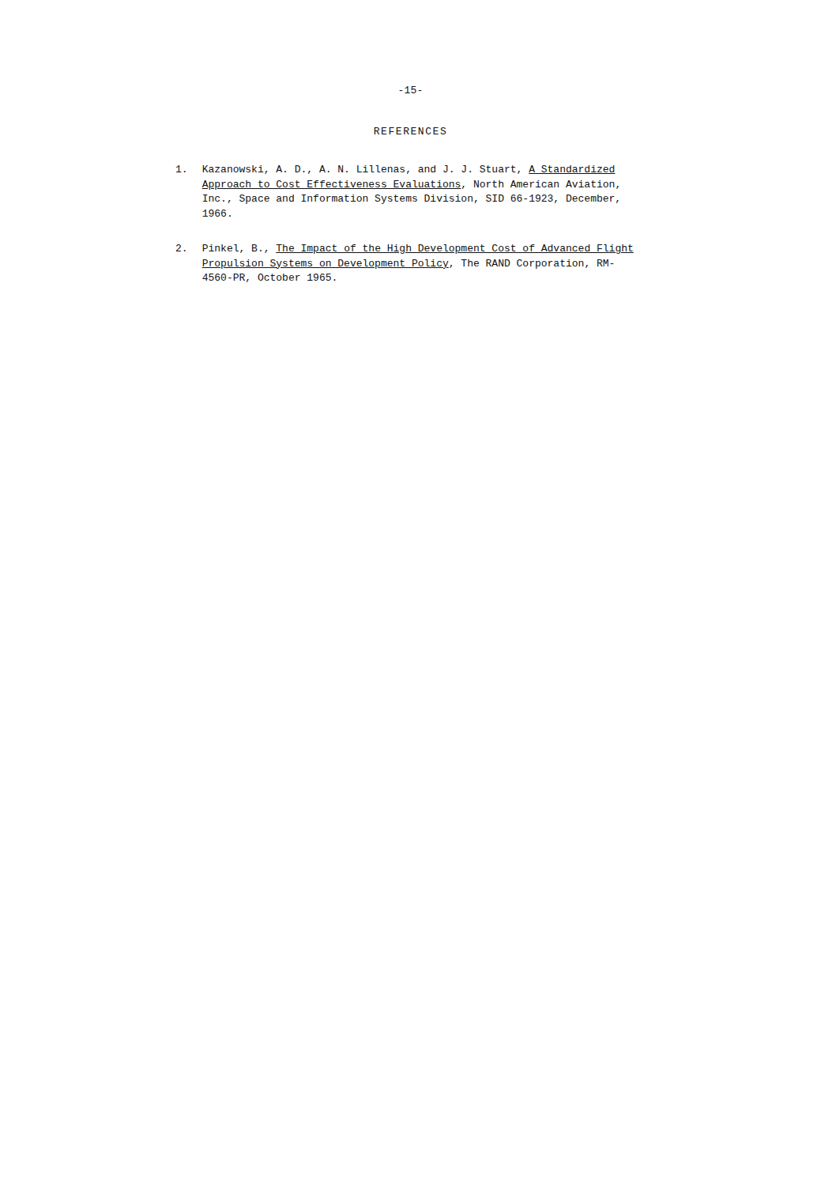-15-
References
1. Kazanowski, A. D., A. N. Lillenas, and J. J. Stuart, A Standardized Approach to Cost Effectiveness Evaluations, North American Aviation, Inc., Space and Information Systems Division, SID 66-1923, December, 1966.
2. Pinkel, B., The Impact of the High Development Cost of Advanced Flight Propulsion Systems on Development Policy, The RAND Corporation, RM-4560-PR, October 1965.